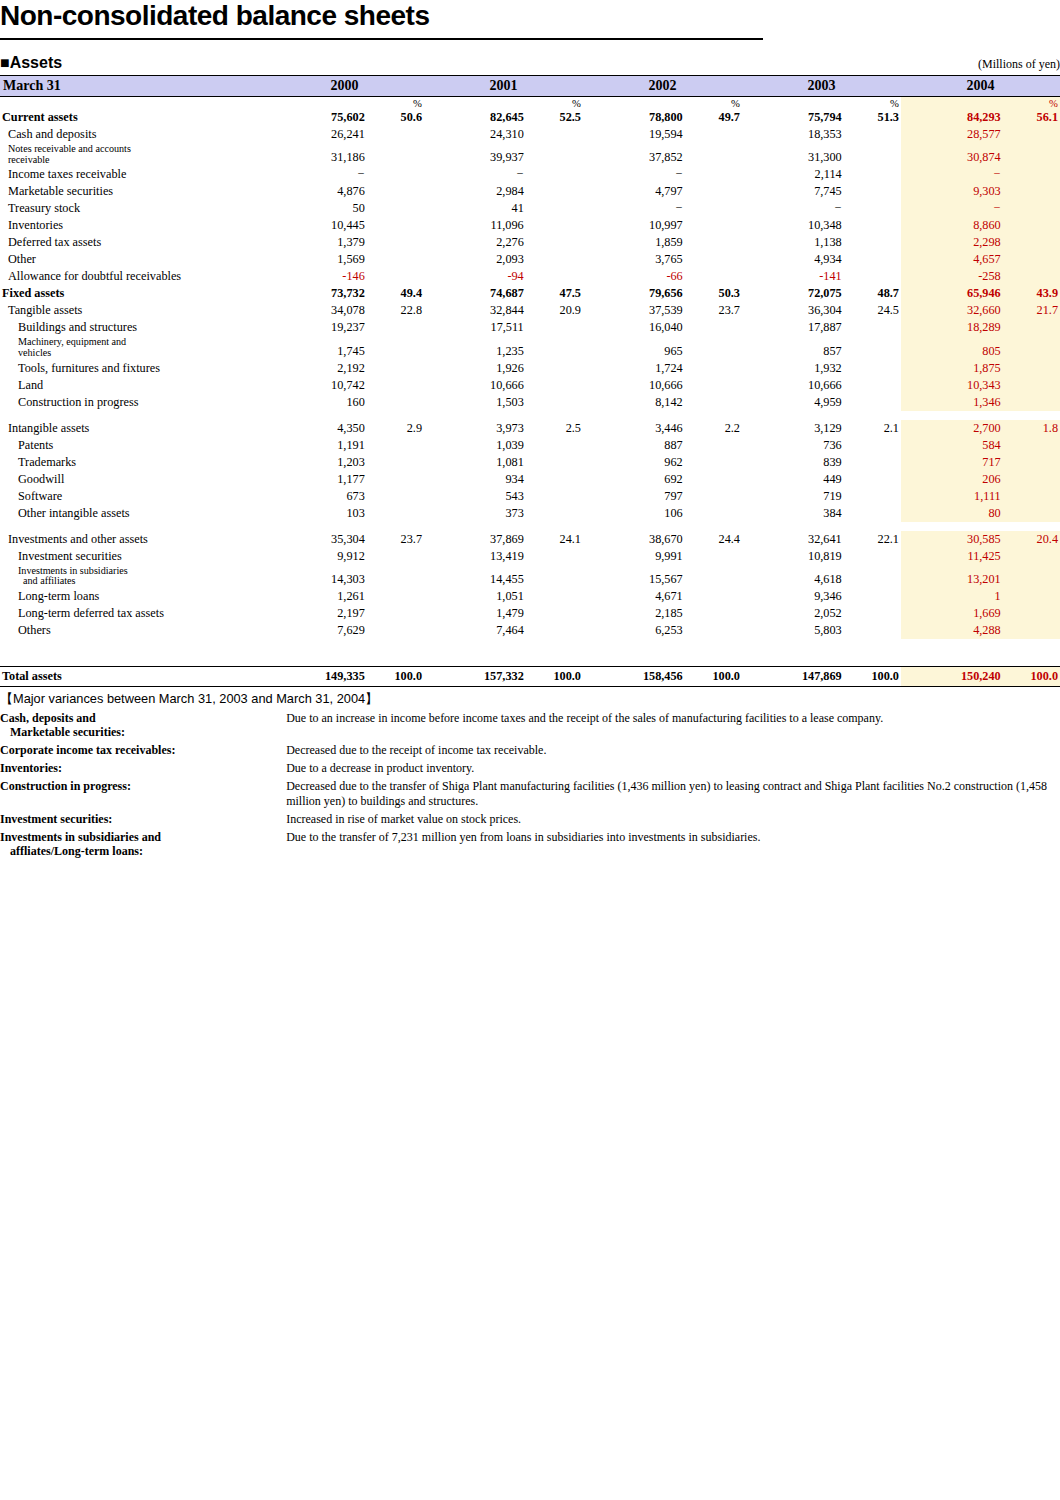Non-consolidated balance sheets
■Assets
(Millions of yen)
| March 31 | 2000 | 2001 | 2002 | 2003 | 2004 |
| --- | --- | --- | --- | --- | --- |
| | | % | | % | | % | | % | | % |
| Current assets | 75,602 | 50.6 | 82,645 | 52.5 | 78,800 | 49.7 | 75,794 | 51.3 | 84,293 | 56.1 |
| Cash and deposits | 26,241 | | 24,310 | | 19,594 | | 18,353 | | 28,577 | |
| Notes receivable and accounts receivable | 31,186 | | 39,937 | | 37,852 | | 31,300 | | 30,874 | |
| Income taxes receivable | − | | − | | − | | 2,114 | | − | |
| Marketable securities | 4,876 | | 2,984 | | 4,797 | | 7,745 | | 9,303 | |
| Treasury stock | 50 | | 41 | | − | | − | | − | |
| Inventories | 10,445 | | 11,096 | | 10,997 | | 10,348 | | 8,860 | |
| Deferred tax assets | 1,379 | | 2,276 | | 1,859 | | 1,138 | | 2,298 | |
| Other | 1,569 | | 2,093 | | 3,765 | | 4,934 | | 4,657 | |
| Allowance for doubtful receivables | -146 | | -94 | | -66 | | -141 | | -258 | |
| Fixed assets | 73,732 | 49.4 | 74,687 | 47.5 | 79,656 | 50.3 | 72,075 | 48.7 | 65,946 | 43.9 |
| Tangible assets | 34,078 | 22.8 | 32,844 | 20.9 | 37,539 | 23.7 | 36,304 | 24.5 | 32,660 | 21.7 |
| Buildings and structures | 19,237 | | 17,511 | | 16,040 | | 17,887 | | 18,289 | |
| Machinery, equipment and vehicles | 1,745 | | 1,235 | | 965 | | 857 | | 805 | |
| Tools, furnitures and fixtures | 2,192 | | 1,926 | | 1,724 | | 1,932 | | 1,875 | |
| Land | 10,742 | | 10,666 | | 10,666 | | 10,666 | | 10,343 | |
| Construction in progress | 160 | | 1,503 | | 8,142 | | 4,959 | | 1,346 | |
| Intangible assets | 4,350 | 2.9 | 3,973 | 2.5 | 3,446 | 2.2 | 3,129 | 2.1 | 2,700 | 1.8 |
| Patents | 1,191 | | 1,039 | | 887 | | 736 | | 584 | |
| Trademarks | 1,203 | | 1,081 | | 962 | | 839 | | 717 | |
| Goodwill | 1,177 | | 934 | | 692 | | 449 | | 206 | |
| Software | 673 | | 543 | | 797 | | 719 | | 1,111 | |
| Other intangible assets | 103 | | 373 | | 106 | | 384 | | 80 | |
| Investments and other assets | 35,304 | 23.7 | 37,869 | 24.1 | 38,670 | 24.4 | 32,641 | 22.1 | 30,585 | 20.4 |
| Investment securities | 9,912 | | 13,419 | | 9,991 | | 10,819 | | 11,425 | |
| Investments in subsidiaries and affiliates | 14,303 | | 14,455 | | 15,567 | | 4,618 | | 13,201 | |
| Long-term loans | 1,261 | | 1,051 | | 4,671 | | 9,346 | | 1 | |
| Long-term deferred tax assets | 2,197 | | 1,479 | | 2,185 | | 2,052 | | 1,669 | |
| Others | 7,629 | | 7,464 | | 6,253 | | 5,803 | | 4,288 | |
| Total assets | 149,335 | 100.0 | 157,332 | 100.0 | 158,456 | 100.0 | 147,869 | 100.0 | 150,240 | 100.0 |
【Major variances between March 31, 2003 and March 31, 2004】
| Cash, deposits and Marketable securities: | Due to an increase in income before income taxes and the receipt of the sales of manufacturing facilities to a lease company. |
| Corporate income tax receivables: | Decreased due to the receipt of income tax receivable. |
| Inventories: | Due to a decrease in product inventory. |
| Construction in progress: | Decreased due to the transfer of Shiga Plant manufacturing facilities (1,436 million yen) to leasing contract and Shiga Plant facilities No.2 construction (1,458 million yen) to buildings and structures. |
| Investment securities: | Increased in rise of market value on stock prices. |
| Investments in subsidiaries and affliates/Long-term loans: | Due to the transfer of 7,231 million yen from loans in subsidiaries into investments in subsidiaries. |